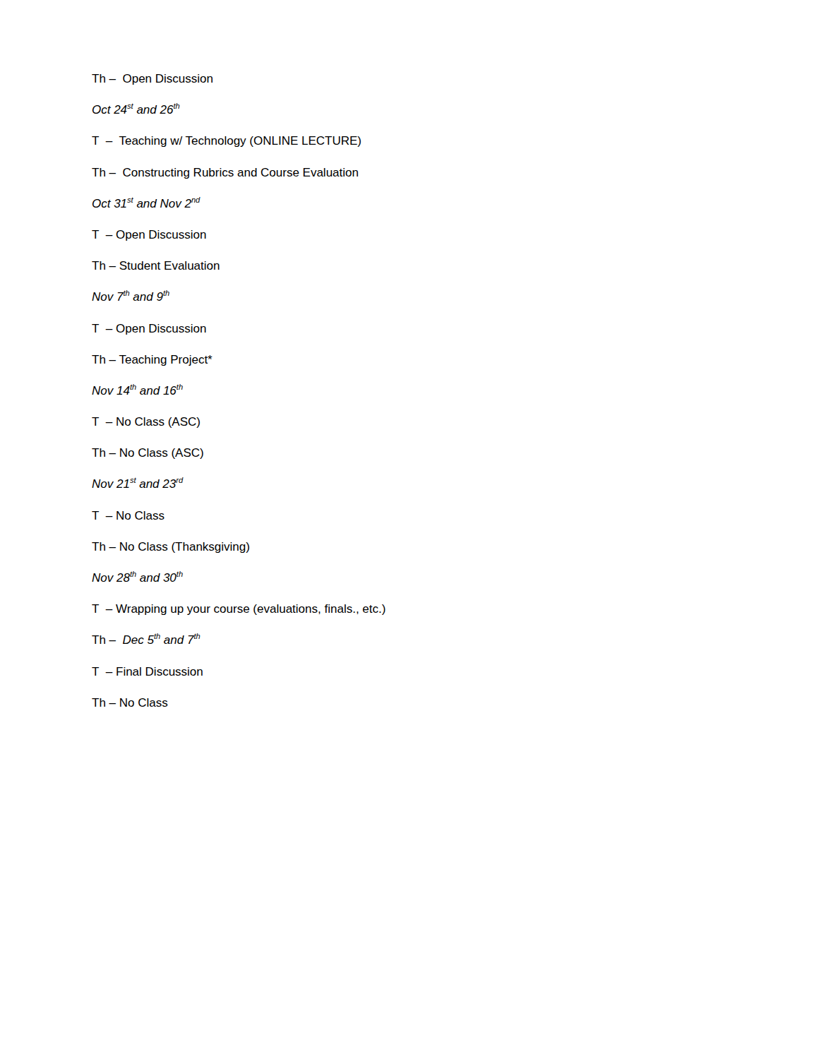Th – Open Discussion
Oct 24st and 26th
T – Teaching w/ Technology (ONLINE LECTURE)
Th – Constructing Rubrics and Course Evaluation
Oct 31st and Nov 2nd
T – Open Discussion
Th – Student Evaluation
Nov 7th and 9th
T – Open Discussion
Th – Teaching Project*
Nov 14th and 16th
T – No Class (ASC)
Th – No Class (ASC)
Nov 21st and 23rd
T – No Class
Th – No Class (Thanksgiving)
Nov 28th and 30th
T – Wrapping up your course (evaluations, finals., etc.)
Th – Dec 5th and 7th
T – Final Discussion
Th – No Class